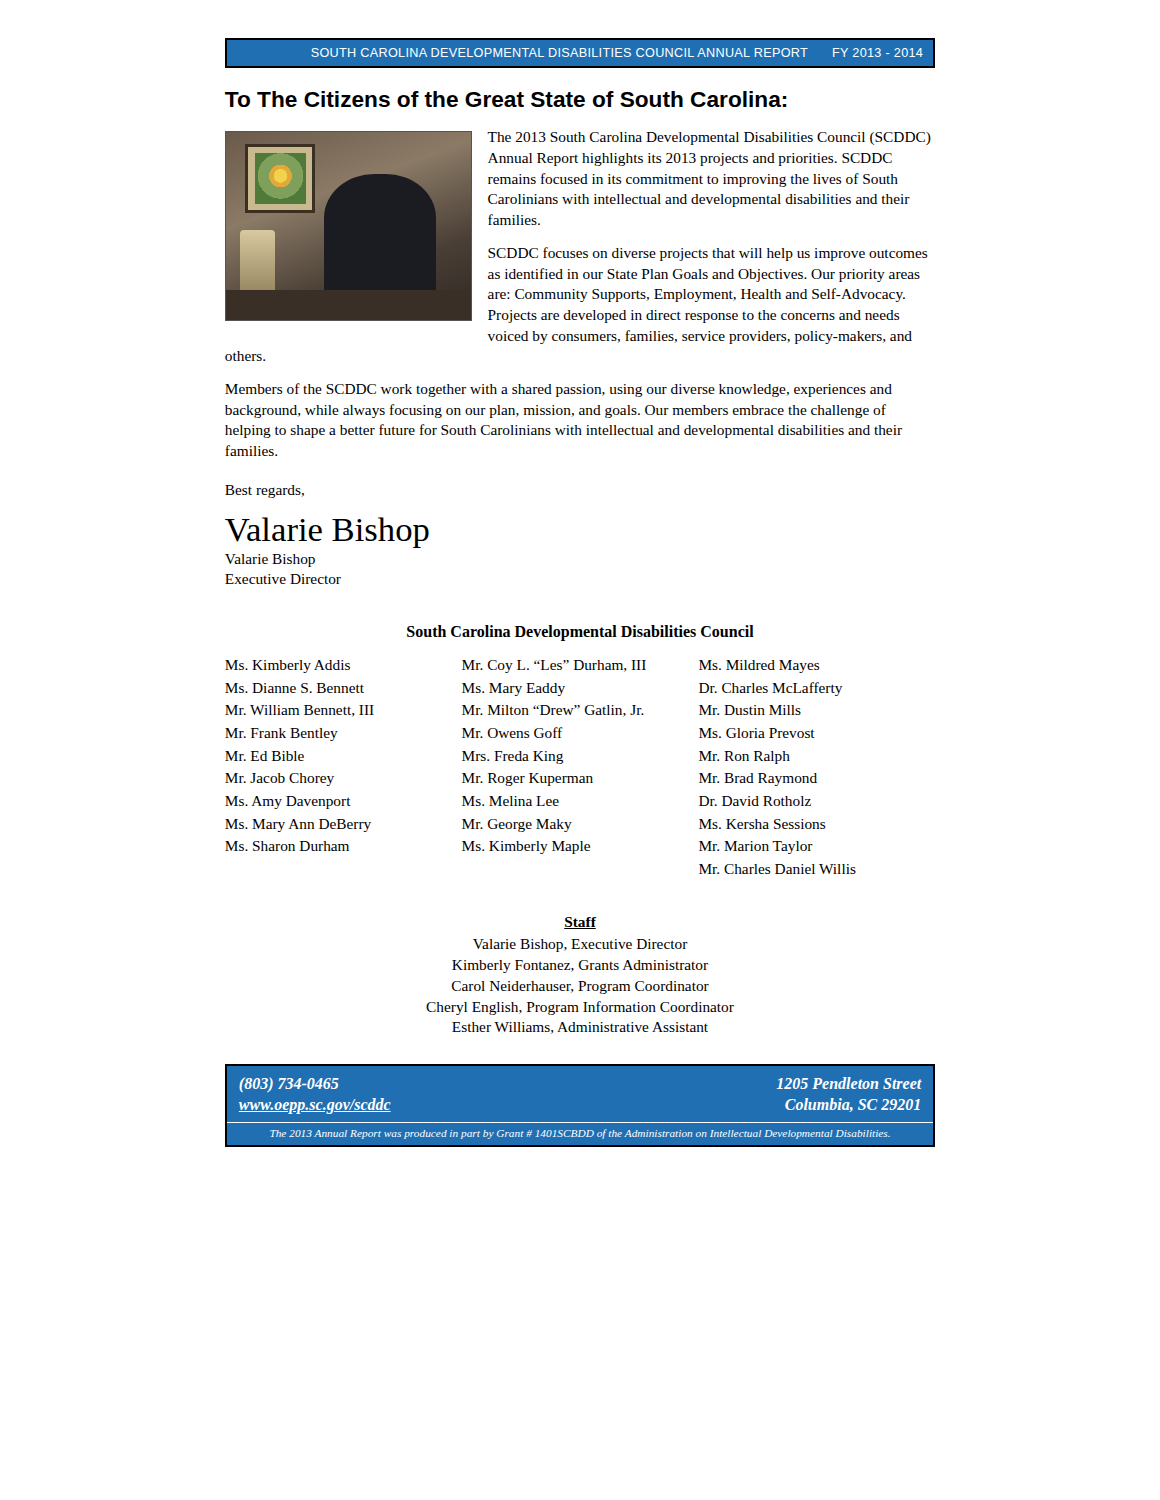SOUTH CAROLINA DEVELOPMENTAL DISABILITIES COUNCIL ANNUAL REPORT
FY 2013 - 2014
To The Citizens of the Great State of South Carolina:
The 2013 South Carolina Developmental Disabilities Council (SCDDC) Annual Report highlights its 2013 projects and priorities. SCDDC remains focused in its commitment to improving the lives of South Carolinians with intellectual and developmental disabilities and their families.
SCDDC focuses on diverse projects that will help us improve outcomes as identified in our State Plan Goals and Objectives. Our priority areas are: Community Supports, Employment, Health and Self-Advocacy. Projects are developed in direct response to the concerns and needs voiced by consumers, families, service providers, policy-makers, and others.
Members of the SCDDC work together with a shared passion, using our diverse knowledge, experiences and background, while always focusing on our plan, mission, and goals. Our members embrace the challenge of helping to shape a better future for South Carolinians with intellectual and developmental disabilities and their families.
Best regards,
Valarie Bishop
Valarie Bishop
Executive Director
South Carolina Developmental Disabilities Council
| Ms. Kimberly Addis | Mr. Coy L. “Les” Durham, III | Ms. Mildred Mayes |
| Ms. Dianne S. Bennett | Ms. Mary Eaddy | Dr. Charles McLafferty |
| Mr. William Bennett, III | Mr. Milton “Drew” Gatlin, Jr. | Mr. Dustin Mills |
| Mr. Frank Bentley | Mr. Owens Goff | Ms. Gloria Prevost |
| Mr. Ed Bible | Mrs. Freda King | Mr. Ron Ralph |
| Mr. Jacob Chorey | Mr. Roger Kuperman | Mr. Brad Raymond |
| Ms. Amy Davenport | Ms. Melina Lee | Dr. David Rotholz |
| Ms. Mary Ann DeBerry | Mr. George Maky | Ms. Kersha Sessions |
| Ms. Sharon Durham | Ms. Kimberly Maple | Mr. Marion Taylor |
| | | Mr. Charles Daniel Willis |
Staff
Valarie Bishop, Executive Director
Kimberly Fontanez, Grants Administrator
Carol Neiderhauser, Program Coordinator
Cheryl English, Program Information Coordinator
Esther Williams, Administrative Assistant
(803) 734-0465
www.oepp.sc.gov/scddc
1205 Pendleton Street
Columbia, SC 29201
The 2013 Annual Report was produced in part by Grant # 1401SCBDD of the Administration on Intellectual Developmental Disabilities.